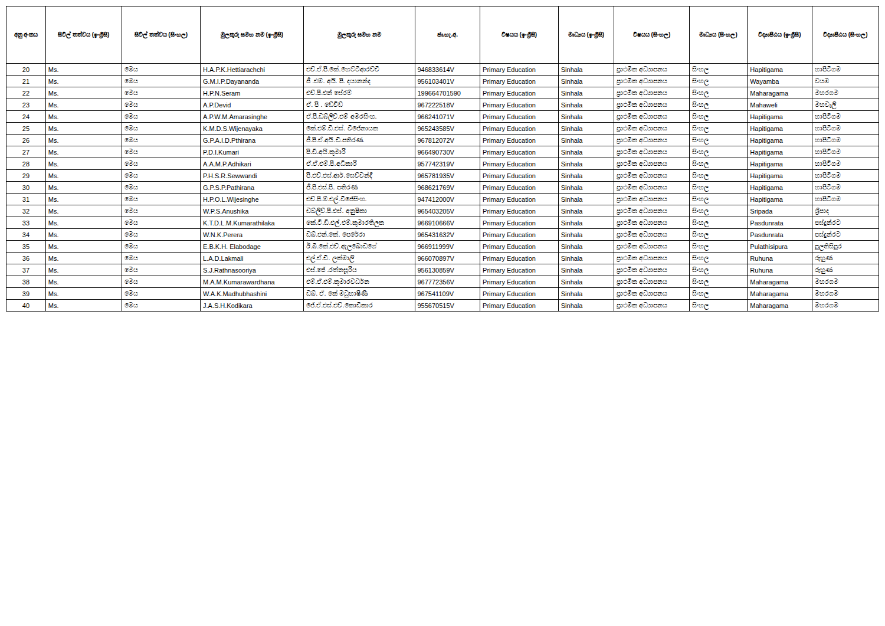| අනු අංකය | සිවිල් තත්වය (ඉංග්‍රීසි) | සිවිල් තත්වය (සිංහල) | මුලකුරු සමහ නම (ඉංග්‍රීසි) | මුලකුරු සමහ නම | ජා.හැ.අ. | විෂයය (ඉංග්‍රීසි) | මාධ්‍යය (ඉංග්‍රීසි) | විෂයය (සිංහල) | මාධ්‍යය (සිංහල) | විද්‍යාපීඨය (ඉංග්‍රීසි) | විද්‍යාපීඨය (සිංහල) |
| --- | --- | --- | --- | --- | --- | --- | --- | --- | --- | --- | --- |
| 20 | Ms. | මෙය | H.A.P.K.Hettiarachchi | එච්.ඒ.පී.කේ.හෙට්ටිආරච්චි | 946833614V | Primary Education | Sinhala | ප්‍රාථමික අධ්‍යාපනය | සිංහල | Hapitigama | හාපිටිගම |
| 21 | Ms. | මෙය | G.M.I.P.Dayananda | ජී .එම්. අයි. පී. දයානන්ද | 956103401V | Primary Education | Sinhala | ප්‍රාථමික අධ්‍යාපනය | සිංහල | Wayamba | වයඹ |
| 22 | Ms. | මෙය | H.P.N.Seram | එච්.පී.එන් සේරම් | 199664701590 | Primary Education | Sinhala | ප්‍රාථමික අධ්‍යාපනය | සිංහල | Maharagama | මහරගම |
| 23 | Ms. | මෙය | A.P.Devid | ඒ. පී . ඩේවිඩ් | 967222518V | Primary Education | Sinhala | ප්‍රාථමික අධ්‍යාපනය | සිංහල | Mahaweli | මහවැලි |
| 24 | Ms. | මෙය | A.P.W.M.Amarasinghe | ඒ.පී.ඩබ්ලිව්.එම් අමරසිංහ. | 966241071V | Primary Education | Sinhala | ප්‍රාථමික අධ්‍යාපනය | සිංහල | Hapitigama | හාපිටිගම |
| 25 | Ms. | මෙය | K.M.D.S.Wijenayaka | කේ.එම්.ඩී.එස්. විජේනායක | 965243585V | Primary Education | Sinhala | ප්‍රාථමික අධ්‍යාපනය | සිංහල | Hapitigama | හාපිටිගම |
| 26 | Ms. | මෙය | G.P.A.I.D.Pthirana | ජී.පී.ඒ.අයි.ඩී.පතිරණ. | 967812072V | Primary Education | Sinhala | ප්‍රාථමික අධ්‍යාපනය | සිංහල | Hapitigama | හාපිටිගම |
| 27 | Ms. | මෙය | P.D.I.Kumari | පී.ඩී.අයි.කුමාරි | 966490730V | Primary Education | Sinhala | ප්‍රාථමික අධ්‍යාපනය | සිංහල | Hapitigama | හාපිටිගම |
| 28 | Ms. | මෙය | A.A.M.P.Adhikari | ඒ.ඒ.එම්.පී.අධිකාරි | 957742319V | Primary Education | Sinhala | ප්‍රාථමික අධ්‍යාපනය | සිංහල | Hapitigama | හාපිටිගම |
| 29 | Ms. | මෙය | P.H.S.R.Sewwandi | පී.එච්.එස්.ආර්.සෙව්වන්දි | 965781935V | Primary Education | Sinhala | ප්‍රාථමික අධ්‍යාපනය | සිංහල | Hapitigama | හාපිටිගම |
| 30 | Ms. | මෙය | G.P.S.P.Pathirana | ජී.පි.එස්.පි. පතිරණ | 968621769V | Primary Education | Sinhala | ප්‍රාථමික අධ්‍යාපනය | සිංහල | Hapitigama | හාපිටිගම |
| 31 | Ms. | මෙය | H.P.O.L.Wijesinghe | එච්.පි.ඕ.එල්.විජේසිංහ. | 947412000V | Primary Education | Sinhala | ප්‍රාථමික අධ්‍යාපනය | සිංහල | Hapitigama | හාපිටිගම |
| 32 | Ms. | මෙය | W.P.S.Anushika | ඩබ්ලිව්.පී.එස්. අනුෂිකා | 965403205V | Primary Education | Sinhala | ප්‍රාථමික අධ්‍යාපනය | සිංහල | Sripada | ශ්‍රීපාද |
| 33 | Ms. | මෙය | K.T.D.L.M.Kumarathilaka | කේ.ටී.ඩී.එල්.එම්.කුමාරතිලක | 966910666V | Primary Education | Sinhala | ප්‍රාථමික අධ්‍යාපනය | සිංහල | Pasdunrata | පස්දුන්රට |
| 34 | Ms. | මෙය | W.N.K.Perera | ඩබ්.එන්.කේ. පෙරේරා | 965431632V | Primary Education | Sinhala | ප්‍රාථමික අධ්‍යාපනය | සිංහල | Pasdunrata | පස්දුන්රට |
| 35 | Ms. | මෙය | E.B.K.H. Elabodage | ඊ.බී.කේ.එච්.ඇලබොඩගේ | 966911999V | Primary Education | Sinhala | ප්‍රාථමික අධ්‍යාපනය | සිංහල | Pulathisipura | පුලතිසිපුර |
| 36 | Ms. | මෙය | L.A.D.Lakmali | එල්.ඒ.ඩී. ලක්මාලි | 966070897V | Primary Education | Sinhala | ප්‍රාථමික අධ්‍යාපනය | සිංහල | Ruhuna | රුහුණ |
| 37 | Ms. | මෙය | S.J.Rathnasooriya | එස්.ජේ .රත්නසූරිය | 956130859V | Primary Education | Sinhala | ප්‍රාථමික අධ්‍යාපනය | සිංහල | Ruhuna | රුහුණ |
| 38 | Ms. | මෙය | M.A.M.Kumarawardhana | එම්.ඒ.එම්.කුමාරවර්ධන | 967772356V | Primary Education | Sinhala | ප්‍රාථමික අධ්‍යාපනය | සිංහල | Maharagama | මහරගම |
| 39 | Ms. | මෙය | W.A.K.Madhubhashini | ඩබ්. ඒ. කේ මධුභාෂිණී | 967541109V | Primary Education | Sinhala | ප්‍රාථමික අධ්‍යාපනය | සිංහල | Maharagama | මහරගම |
| 40 | Ms. | මෙය | J.A.S.H.Kodikara | ජේ.ඒ.එස්.එච්.කොඩිකාර | 955670515V | Primary Education | Sinhala | ප්‍රාථමික අධ්‍යාපනය | සිංහල | Maharagama | මහරගම |